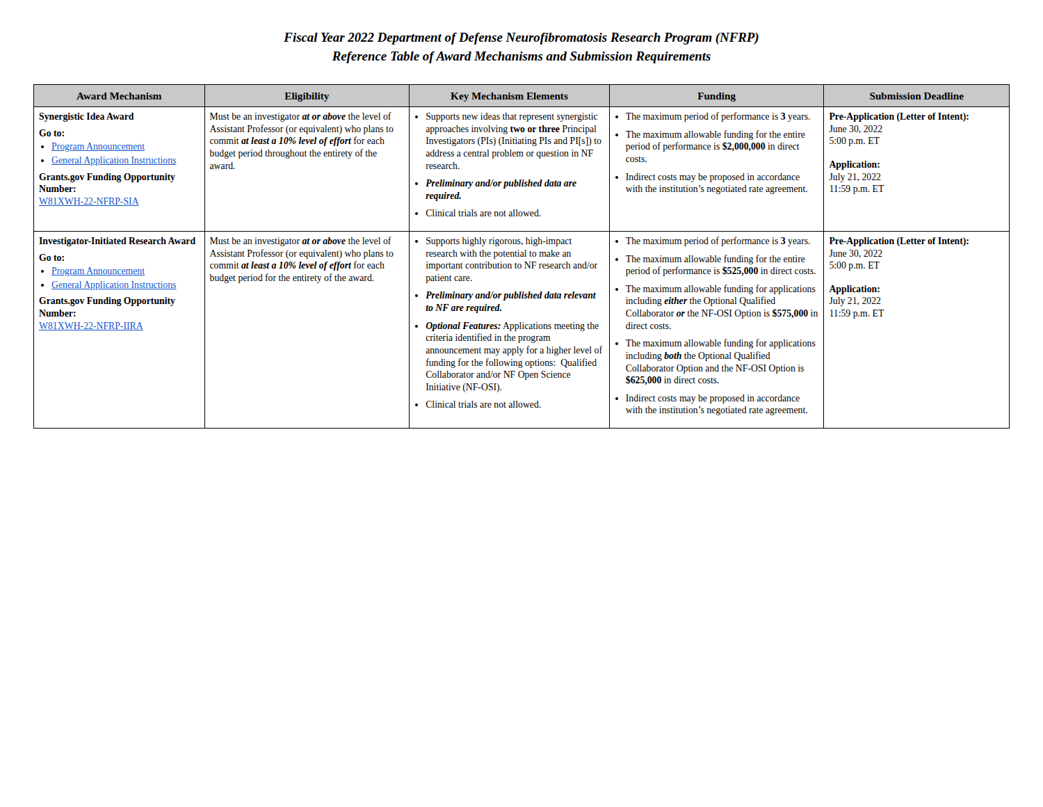Fiscal Year 2022 Department of Defense Neurofibromatosis Research Program (NFRP)
Reference Table of Award Mechanisms and Submission Requirements
| Award Mechanism | Eligibility | Key Mechanism Elements | Funding | Submission Deadline |
| --- | --- | --- | --- | --- |
| Synergistic Idea Award Go to: Program Announcement General Application Instructions Grants.gov Funding Opportunity Number: W81XWH-22-NFRP-SIA | Must be an investigator at or above the level of Assistant Professor (or equivalent) who plans to commit at least a 10% level of effort for each budget period throughout the entirety of the award. | Supports new ideas that represent synergistic approaches involving two or three Principal Investigators (PIs) (Initiating PIs and PI[s]) to address a central problem or question in NF research. Preliminary and/or published data are required. Clinical trials are not allowed. | The maximum period of performance is 3 years. The maximum allowable funding for the entire period of performance is $2,000,000 in direct costs. Indirect costs may be proposed in accordance with the institution’s negotiated rate agreement. | Pre-Application (Letter of Intent): June 30, 2022 5:00 p.m. ET Application: July 21, 2022 11:59 p.m. ET |
| Investigator-Initiated Research Award Go to: Program Announcement General Application Instructions Grants.gov Funding Opportunity Number: W81XWH-22-NFRP-IIRA | Must be an investigator at or above the level of Assistant Professor (or equivalent) who plans to commit at least a 10% level of effort for each budget period for the entirety of the award. | Supports highly rigorous, high-impact research with the potential to make an important contribution to NF research and/or patient care. Preliminary and/or published data relevant to NF are required. Optional Features: Applications meeting the criteria identified in the program announcement may apply for a higher level of funding for the following options: Qualified Collaborator and/or NF Open Science Initiative (NF-OSI). Clinical trials are not allowed. | The maximum period of performance is 3 years. The maximum allowable funding for the entire period of performance is $525,000 in direct costs. The maximum allowable funding for applications including either the Optional Qualified Collaborator or the NF-OSI Option is $575,000 in direct costs. The maximum allowable funding for applications including both the Optional Qualified Collaborator Option and the NF-OSI Option is $625,000 in direct costs. Indirect costs may be proposed in accordance with the institution’s negotiated rate agreement. | Pre-Application (Letter of Intent): June 30, 2022 5:00 p.m. ET Application: July 21, 2022 11:59 p.m. ET |